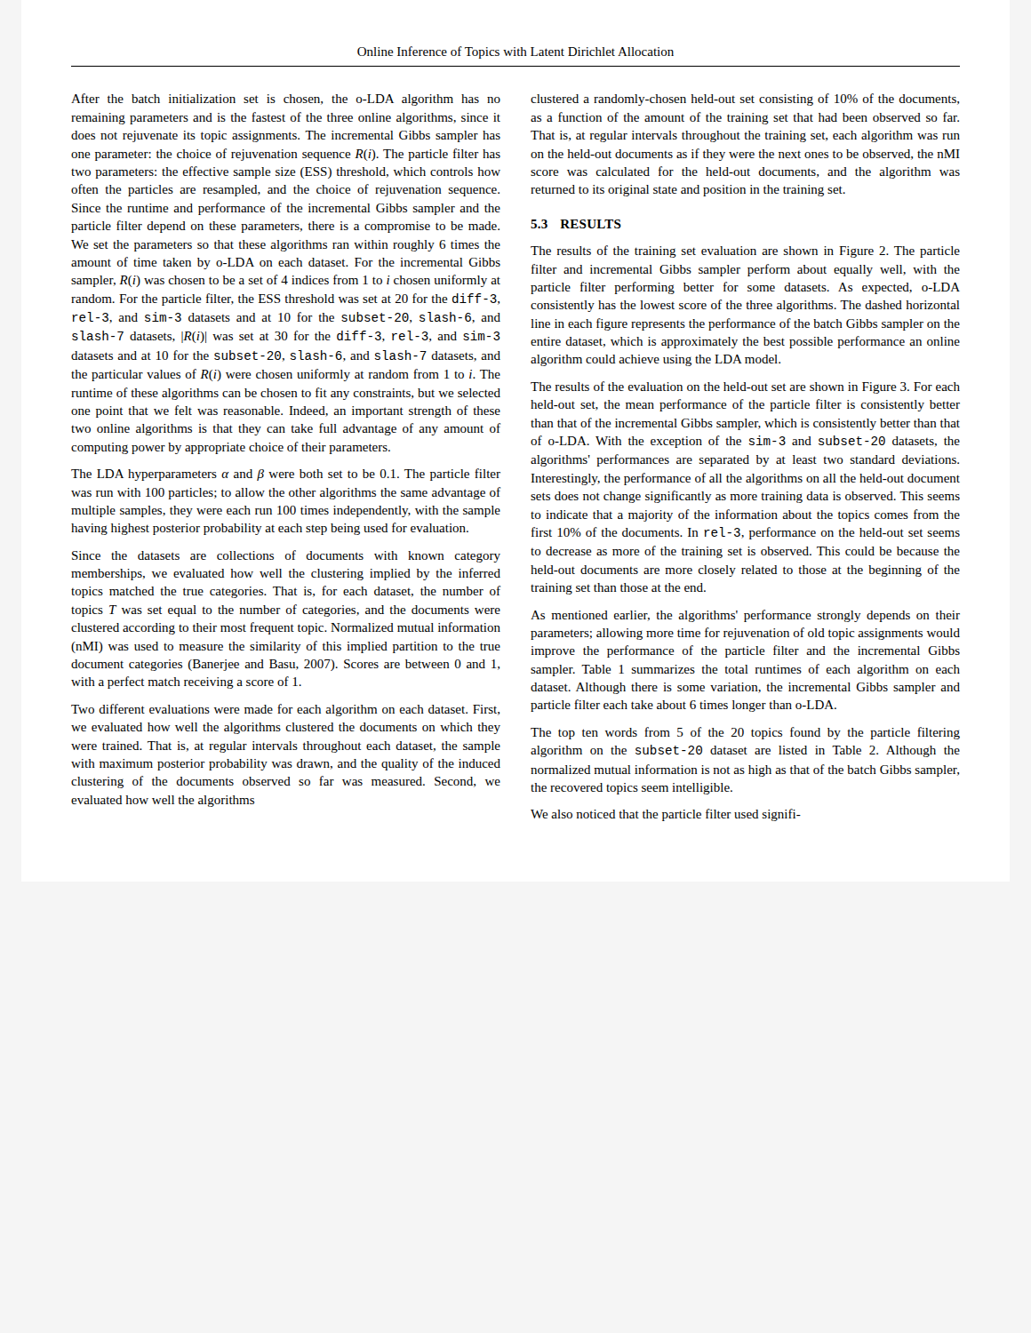Online Inference of Topics with Latent Dirichlet Allocation
After the batch initialization set is chosen, the o-LDA algorithm has no remaining parameters and is the fastest of the three online algorithms, since it does not rejuvenate its topic assignments. The incremental Gibbs sampler has one parameter: the choice of rejuvenation sequence R(i). The particle filter has two parameters: the effective sample size (ESS) threshold, which controls how often the particles are resampled, and the choice of rejuvenation sequence. Since the runtime and performance of the incremental Gibbs sampler and the particle filter depend on these parameters, there is a compromise to be made. We set the parameters so that these algorithms ran within roughly 6 times the amount of time taken by o-LDA on each dataset. For the incremental Gibbs sampler, R(i) was chosen to be a set of 4 indices from 1 to i chosen uniformly at random. For the particle filter, the ESS threshold was set at 20 for the diff-3, rel-3, and sim-3 datasets and at 10 for the subset-20, slash-6, and slash-7 datasets, |R(i)| was set at 30 for the diff-3, rel-3, and sim-3 datasets and at 10 for the subset-20, slash-6, and slash-7 datasets, and the particular values of R(i) were chosen uniformly at random from 1 to i. The runtime of these algorithms can be chosen to fit any constraints, but we selected one point that we felt was reasonable. Indeed, an important strength of these two online algorithms is that they can take full advantage of any amount of computing power by appropriate choice of their parameters.
The LDA hyperparameters α and β were both set to be 0.1. The particle filter was run with 100 particles; to allow the other algorithms the same advantage of multiple samples, they were each run 100 times independently, with the sample having highest posterior probability at each step being used for evaluation.
Since the datasets are collections of documents with known category memberships, we evaluated how well the clustering implied by the inferred topics matched the true categories. That is, for each dataset, the number of topics T was set equal to the number of categories, and the documents were clustered according to their most frequent topic. Normalized mutual information (nMI) was used to measure the similarity of this implied partition to the true document categories (Banerjee and Basu, 2007). Scores are between 0 and 1, with a perfect match receiving a score of 1.
Two different evaluations were made for each algorithm on each dataset. First, we evaluated how well the algorithms clustered the documents on which they were trained. That is, at regular intervals throughout each dataset, the sample with maximum posterior probability was drawn, and the quality of the induced clustering of the documents observed so far was measured. Second, we evaluated how well the algorithms
clustered a randomly-chosen held-out set consisting of 10% of the documents, as a function of the amount of the training set that had been observed so far. That is, at regular intervals throughout the training set, each algorithm was run on the held-out documents as if they were the next ones to be observed, the nMI score was calculated for the held-out documents, and the algorithm was returned to its original state and position in the training set.
5.3 RESULTS
The results of the training set evaluation are shown in Figure 2. The particle filter and incremental Gibbs sampler perform about equally well, with the particle filter performing better for some datasets. As expected, o-LDA consistently has the lowest score of the three algorithms. The dashed horizontal line in each figure represents the performance of the batch Gibbs sampler on the entire dataset, which is approximately the best possible performance an online algorithm could achieve using the LDA model.
The results of the evaluation on the held-out set are shown in Figure 3. For each held-out set, the mean performance of the particle filter is consistently better than that of the incremental Gibbs sampler, which is consistently better than that of o-LDA. With the exception of the sim-3 and subset-20 datasets, the algorithms' performances are separated by at least two standard deviations. Interestingly, the performance of all the algorithms on all the held-out document sets does not change significantly as more training data is observed. This seems to indicate that a majority of the information about the topics comes from the first 10% of the documents. In rel-3, performance on the held-out set seems to decrease as more of the training set is observed. This could be because the held-out documents are more closely related to those at the beginning of the training set than those at the end.
As mentioned earlier, the algorithms' performance strongly depends on their parameters; allowing more time for rejuvenation of old topic assignments would improve the performance of the particle filter and the incremental Gibbs sampler. Table 1 summarizes the total runtimes of each algorithm on each dataset. Although there is some variation, the incremental Gibbs sampler and particle filter each take about 6 times longer than o-LDA.
The top ten words from 5 of the 20 topics found by the particle filtering algorithm on the subset-20 dataset are listed in Table 2. Although the normalized mutual information is not as high as that of the batch Gibbs sampler, the recovered topics seem intelligible.
We also noticed that the particle filter used signifi-